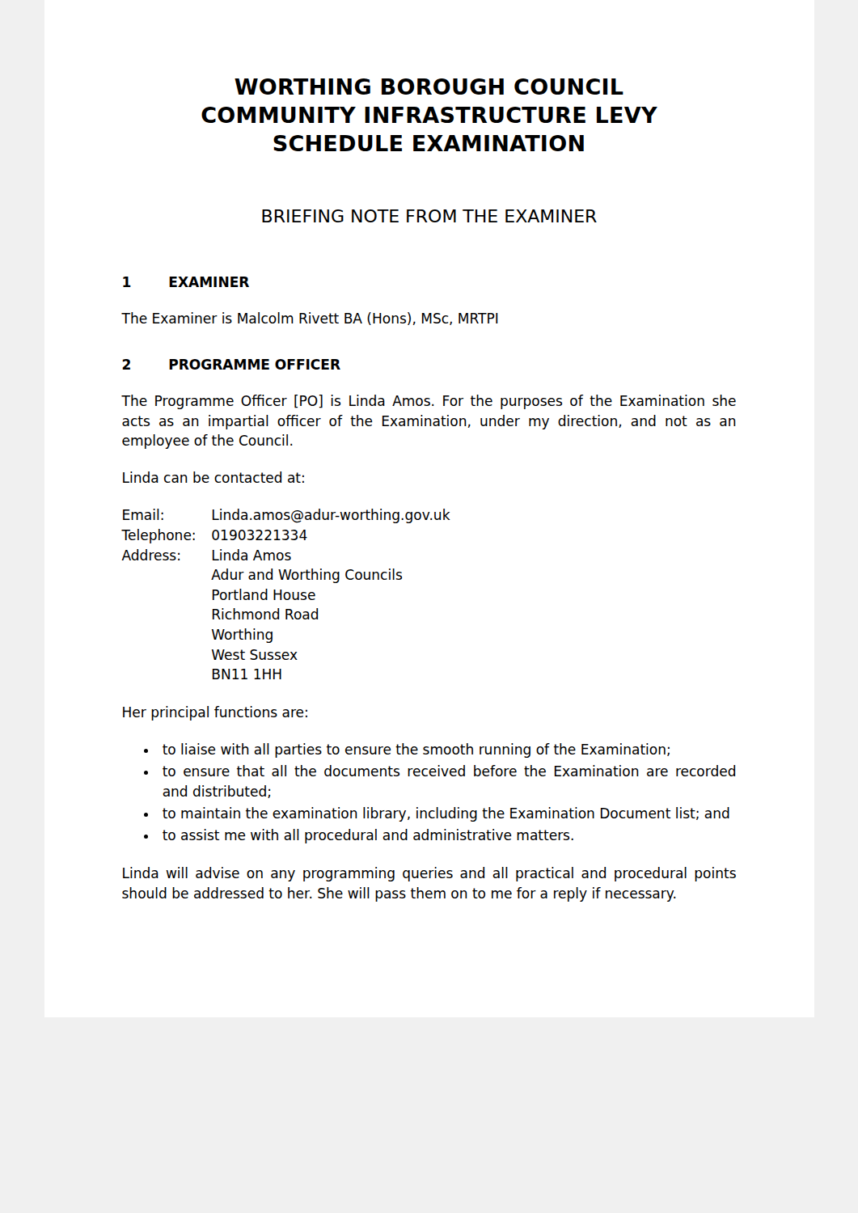WORTHING BOROUGH COUNCIL
COMMUNITY INFRASTRUCTURE LEVY
SCHEDULE EXAMINATION
BRIEFING NOTE FROM THE EXAMINER
1 EXAMINER
The Examiner is Malcolm Rivett BA (Hons), MSc, MRTPI
2 PROGRAMME OFFICER
The Programme Officer [PO] is Linda Amos. For the purposes of the Examination she acts as an impartial officer of the Examination, under my direction, and not as an employee of the Council.
Linda can be contacted at:
| Email: | Linda.amos@adur-worthing.gov.uk |
| Telephone: | 01903221334 |
| Address: | Linda Amos Adur and Worthing Councils Portland House Richmond Road Worthing West Sussex BN11 1HH |
Her principal functions are:
to liaise with all parties to ensure the smooth running of the Examination;
to ensure that all the documents received before the Examination are recorded and distributed;
to maintain the examination library, including the Examination Document list; and
to assist me with all procedural and administrative matters.
Linda will advise on any programming queries and all practical and procedural points should be addressed to her. She will pass them on to me for a reply if necessary.